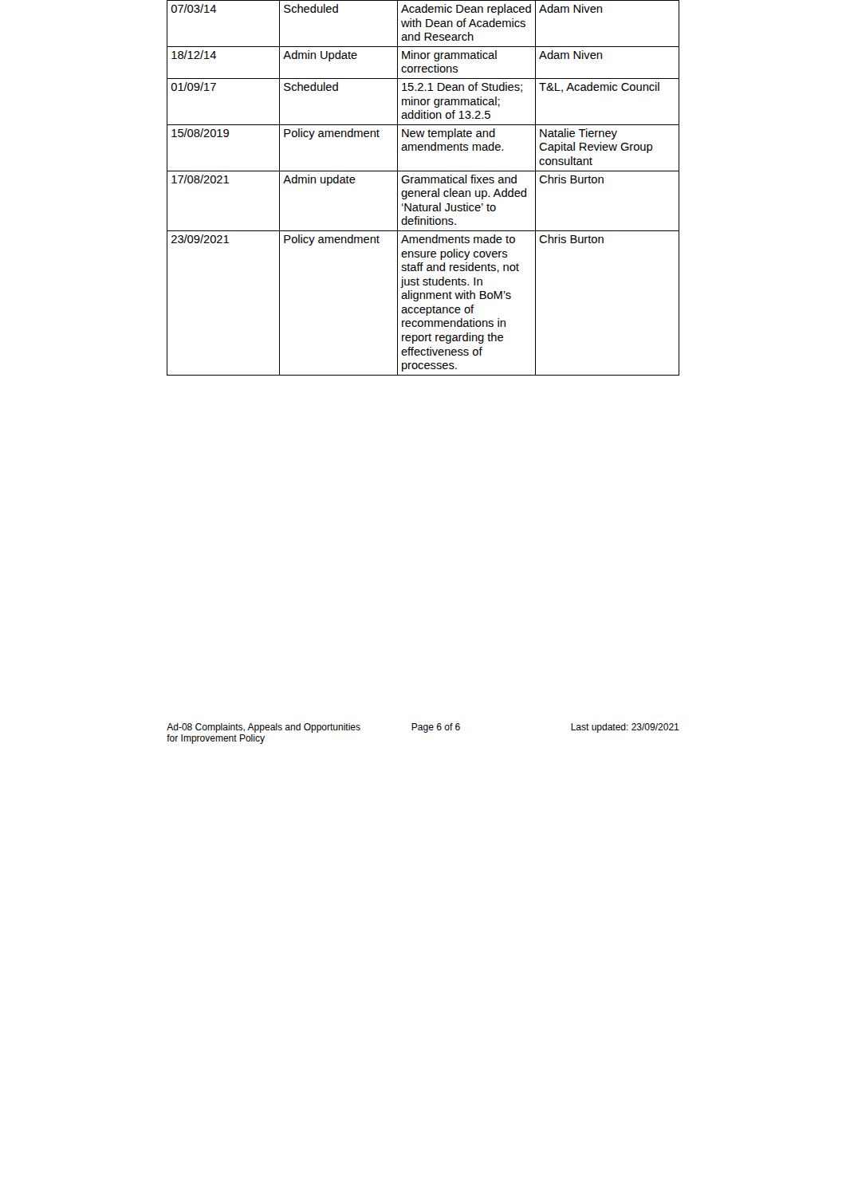| 07/03/14 | Scheduled | Academic Dean replaced with Dean of Academics and Research | Adam Niven |
| 18/12/14 | Admin Update | Minor grammatical corrections | Adam Niven |
| 01/09/17 | Scheduled | 15.2.1 Dean of Studies; minor grammatical; addition of 13.2.5 | T&L, Academic Council |
| 15/08/2019 | Policy amendment | New template and amendments made. | Natalie Tierney Capital Review Group consultant |
| 17/08/2021 | Admin update | Grammatical fixes and general clean up. Added ‘Natural Justice’ to definitions. | Chris Burton |
| 23/09/2021 | Policy amendment | Amendments made to ensure policy covers staff and residents, not just students. In alignment with BoM’s acceptance of recommendations in report regarding the effectiveness of processes. | Chris Burton |
| Ad-08 Complaints, Appeals and Opportunities for Improvement Policy | Page 6 of 6 | Last updated: 23/09/2021 |